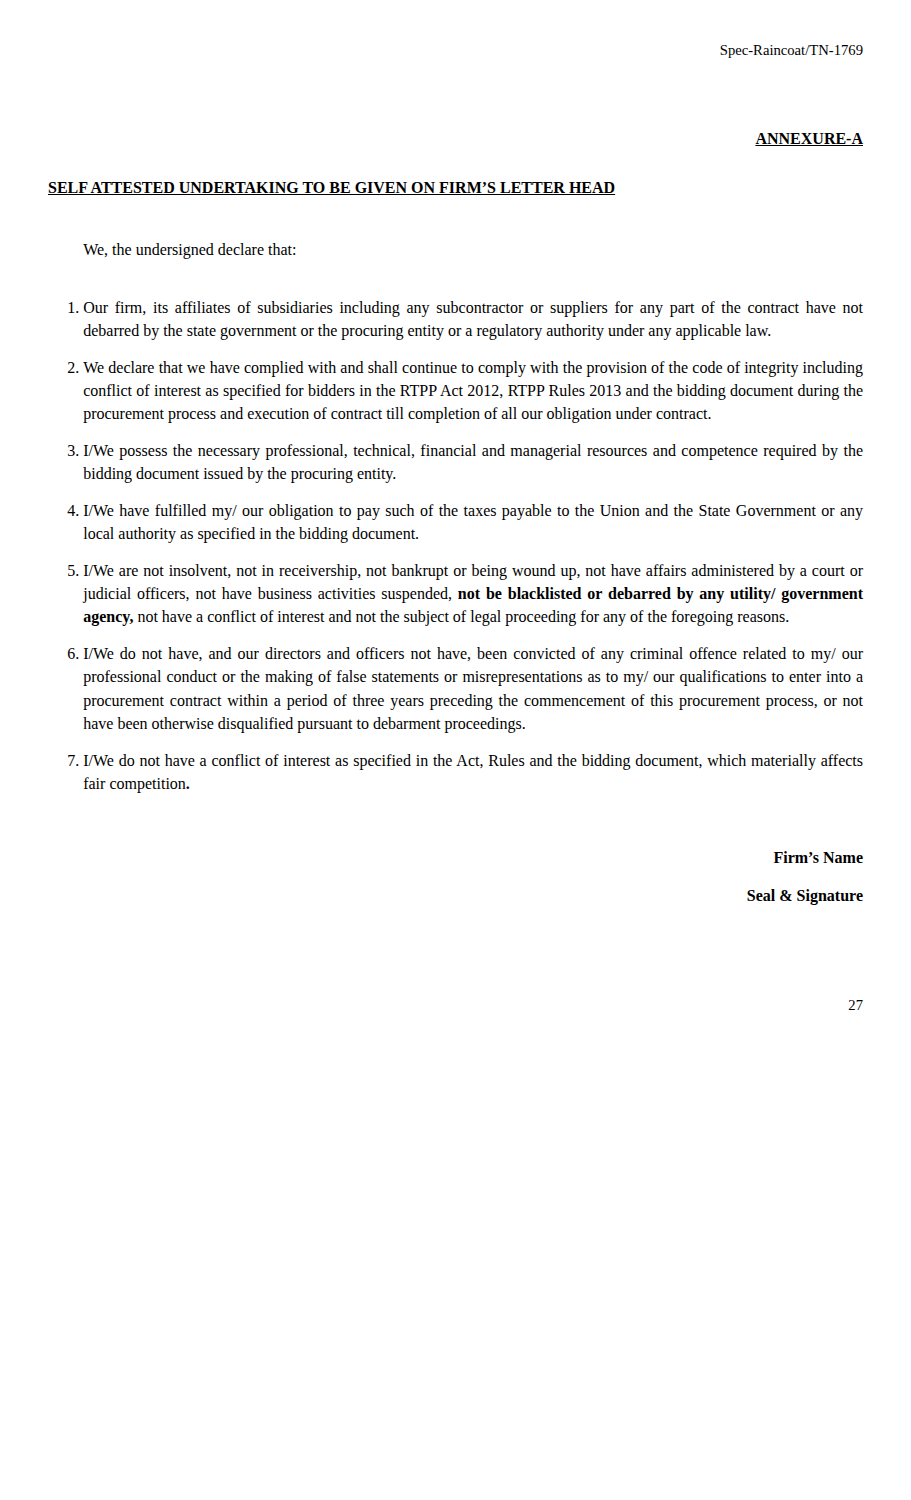Spec-Raincoat/TN-1769
ANNEXURE-A
SELF ATTESTED UNDERTAKING TO BE GIVEN ON FIRM’S LETTER HEAD
We, the undersigned declare that:
Our firm, its affiliates of subsidiaries including any subcontractor or suppliers for any part of the contract have not debarred by the state government or the procuring entity or a regulatory authority under any applicable law.
We declare that we have complied with and shall continue to comply with the provision of the code of integrity including conflict of interest as specified for bidders in the RTPP Act 2012, RTPP Rules 2013 and the bidding document during the procurement process and execution of contract till completion of all our obligation under contract.
I/We possess the necessary professional, technical, financial and managerial resources and competence required by the bidding document issued by the procuring entity.
I/We have fulfilled my/ our obligation to pay such of the taxes payable to the Union and the State Government or any local authority as specified in the bidding document.
I/We are not insolvent, not in receivership, not bankrupt or being wound up, not have affairs administered by a court or judicial officers, not have business activities suspended, not be blacklisted or debarred by any utility/ government agency, not have a conflict of interest and not the subject of legal proceeding for any of the foregoing reasons.
I/We do not have, and our directors and officers not have, been convicted of any criminal offence related to my/ our professional conduct or the making of false statements or misrepresentations as to my/ our qualifications to enter into a procurement contract within a period of three years preceding the commencement of this procurement process, or not have been otherwise disqualified pursuant to debarment proceedings.
I/We do not have a conflict of interest as specified in the Act, Rules and the bidding document, which materially affects fair competition.
Firm’s Name
Seal & Signature
27